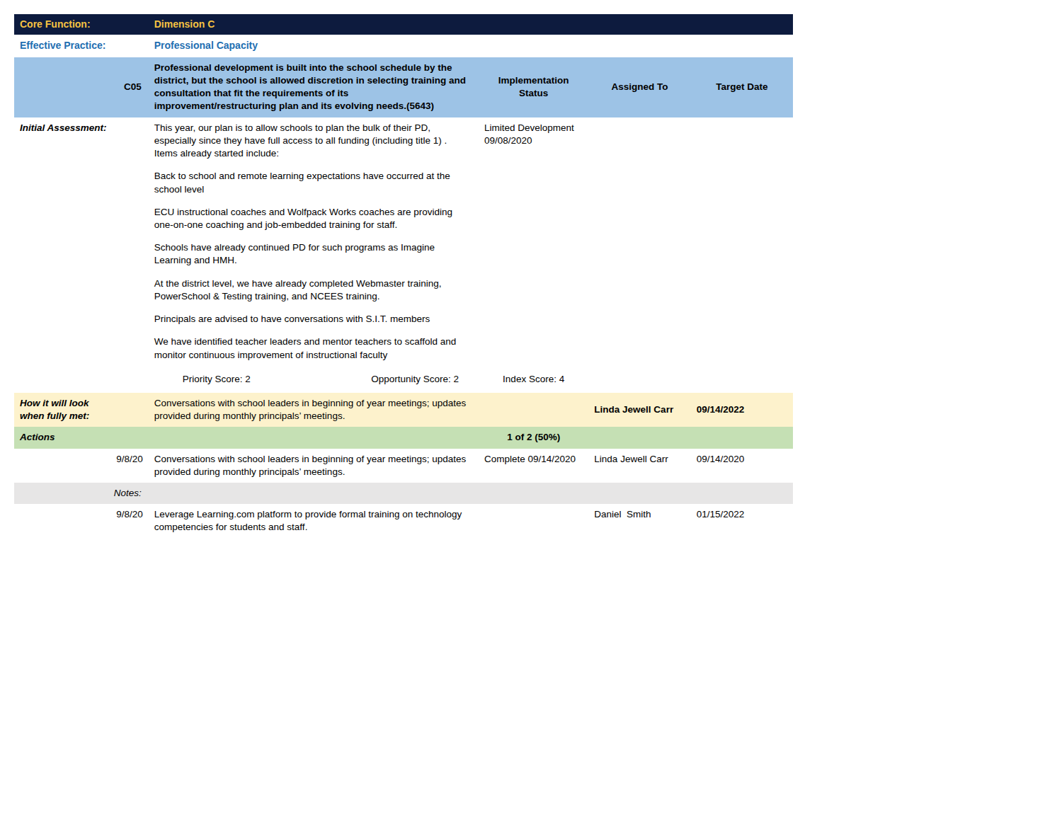| Core Function: | Dimension C |
| Effective Practice: | Professional Capacity |
| | | | C05 | Professional development is built into the school schedule by the district, but the school is allowed discretion in selecting training and consultation that fit the requirements of its improvement/restructuring plan and its evolving needs.(5643) | Implementation Status | Assigned To | Target Date |
| Initial Assessment: | This year, our plan is to allow schools to plan the bulk of their PD, especially since they have full access to all funding (including title 1) . Items already started include: Back to school and remote learning expectations have occurred at the school level ECU instructional coaches and Wolfpack Works coaches are providing one-on-one coaching and job-embedded training for staff. Schools have already continued PD for such programs as Imagine Learning and HMH. At the district level, we have already completed Webmaster training, PowerSchool & Testing training, and NCEES training. Principals are advised to have conversations with S.I.T. members We have identified teacher leaders and mentor teachers to scaffold and monitor continuous improvement of instructional faculty | Limited Development 09/08/2020 | | |
| | Priority Score: 2 Opportunity Score: 2 | Index Score: 4 | | |
| How it will look when fully met: | Conversations with school leaders in beginning of year meetings; updates provided during monthly principals’ meetings. | | Linda Jewell Carr | 09/14/2022 |
| Actions | | 1 of 2 (50%) | | |
| 9/8/20 | Conversations with school leaders in beginning of year meetings; updates provided during monthly principals’ meetings. | Complete 09/14/2020 | Linda Jewell Carr | 09/14/2020 |
| Notes: | | | | |
| 9/8/20 | Leverage Learning.com platform to provide formal training on technology competencies for students and staff. | | Daniel Smith | 01/15/2022 |